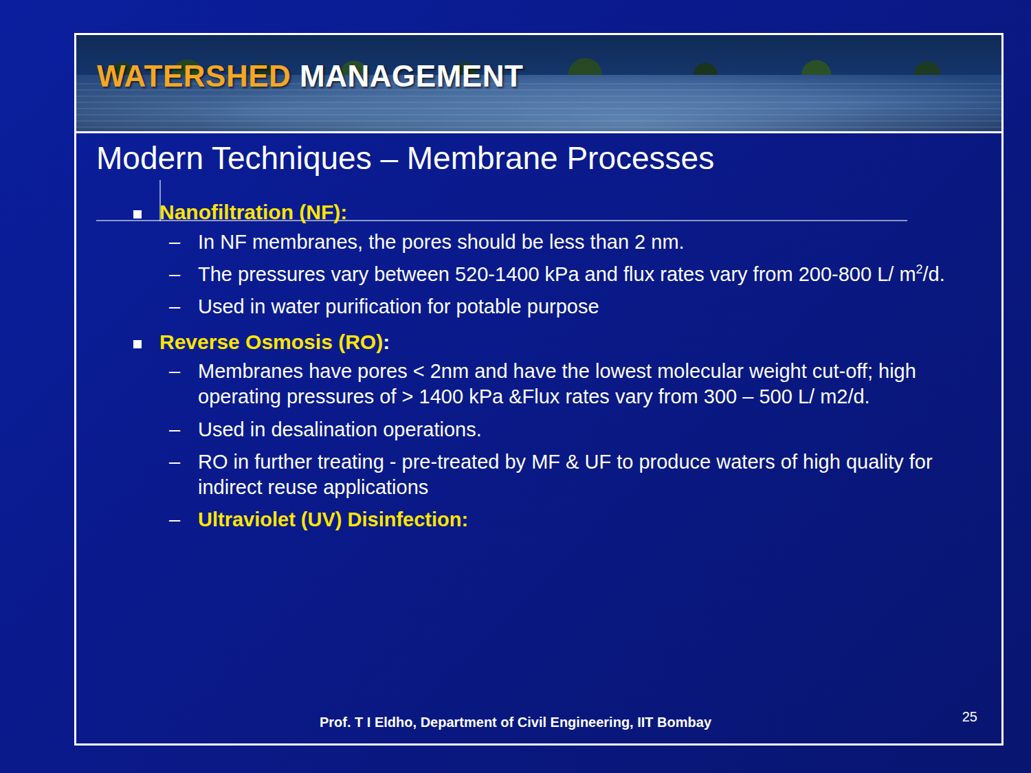WATERSHED MANAGEMENT
Modern Techniques – Membrane Processes
Nanofiltration (NF):
–In NF membranes, the pores should be less than 2 nm.
–The pressures vary between 520-1400 kPa and flux rates vary from 200-800 L/ m2/d.
–Used in water purification for potable purpose
Reverse Osmosis (RO):
–Membranes have pores < 2nm and have the lowest molecular weight cut-off; high operating pressures of > 1400 kPa &Flux rates vary from 300 – 500 L/ m2/d.
–Used in desalination operations.
–RO in further treating - pre-treated by MF & UF to produce waters of high quality for indirect reuse applications
–Ultraviolet (UV) Disinfection:
Prof. T I Eldho, Department of Civil Engineering, IIT Bombay
25